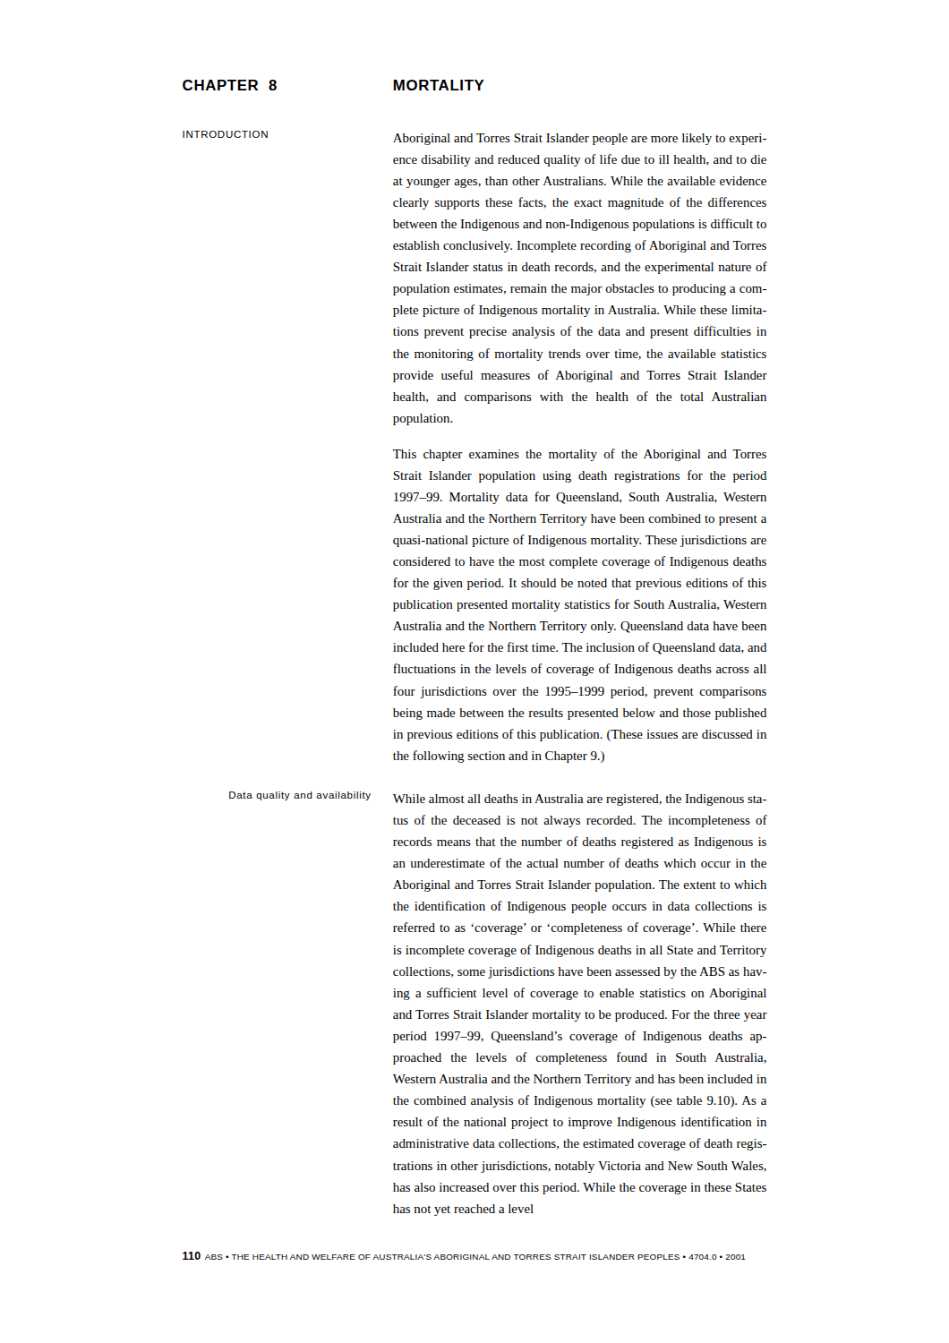CHAPTER 8
MORTALITY
Introduction
Aboriginal and Torres Strait Islander people are more likely to experience disability and reduced quality of life due to ill health, and to die at younger ages, than other Australians. While the available evidence clearly supports these facts, the exact magnitude of the differences between the Indigenous and non-Indigenous populations is difficult to establish conclusively. Incomplete recording of Aboriginal and Torres Strait Islander status in death records, and the experimental nature of population estimates, remain the major obstacles to producing a complete picture of Indigenous mortality in Australia. While these limitations prevent precise analysis of the data and present difficulties in the monitoring of mortality trends over time, the available statistics provide useful measures of Aboriginal and Torres Strait Islander health, and comparisons with the health of the total Australian population.
This chapter examines the mortality of the Aboriginal and Torres Strait Islander population using death registrations for the period 1997–99. Mortality data for Queensland, South Australia, Western Australia and the Northern Territory have been combined to present a quasi-national picture of Indigenous mortality. These jurisdictions are considered to have the most complete coverage of Indigenous deaths for the given period. It should be noted that previous editions of this publication presented mortality statistics for South Australia, Western Australia and the Northern Territory only. Queensland data have been included here for the first time. The inclusion of Queensland data, and fluctuations in the levels of coverage of Indigenous deaths across all four jurisdictions over the 1995–1999 period, prevent comparisons being made between the results presented below and those published in previous editions of this publication. (These issues are discussed in the following section and in Chapter 9.)
Data quality and availability
While almost all deaths in Australia are registered, the Indigenous status of the deceased is not always recorded. The incompleteness of records means that the number of deaths registered as Indigenous is an underestimate of the actual number of deaths which occur in the Aboriginal and Torres Strait Islander population. The extent to which the identification of Indigenous people occurs in data collections is referred to as ‘coverage’ or ‘completeness of coverage’. While there is incomplete coverage of Indigenous deaths in all State and Territory collections, some jurisdictions have been assessed by the ABS as having a sufficient level of coverage to enable statistics on Aboriginal and Torres Strait Islander mortality to be produced. For the three year period 1997–99, Queensland’s coverage of Indigenous deaths approached the levels of completeness found in South Australia, Western Australia and the Northern Territory and has been included in the combined analysis of Indigenous mortality (see table 9.10). As a result of the national project to improve Indigenous identification in administrative data collections, the estimated coverage of death registrations in other jurisdictions, notably Victoria and New South Wales, has also increased over this period. While the coverage in these States has not yet reached a level
110 ABS • THE HEALTH AND WELFARE OF AUSTRALIA'S ABORIGINAL AND TORRES STRAIT ISLANDER PEOPLES • 4704.0 • 2001